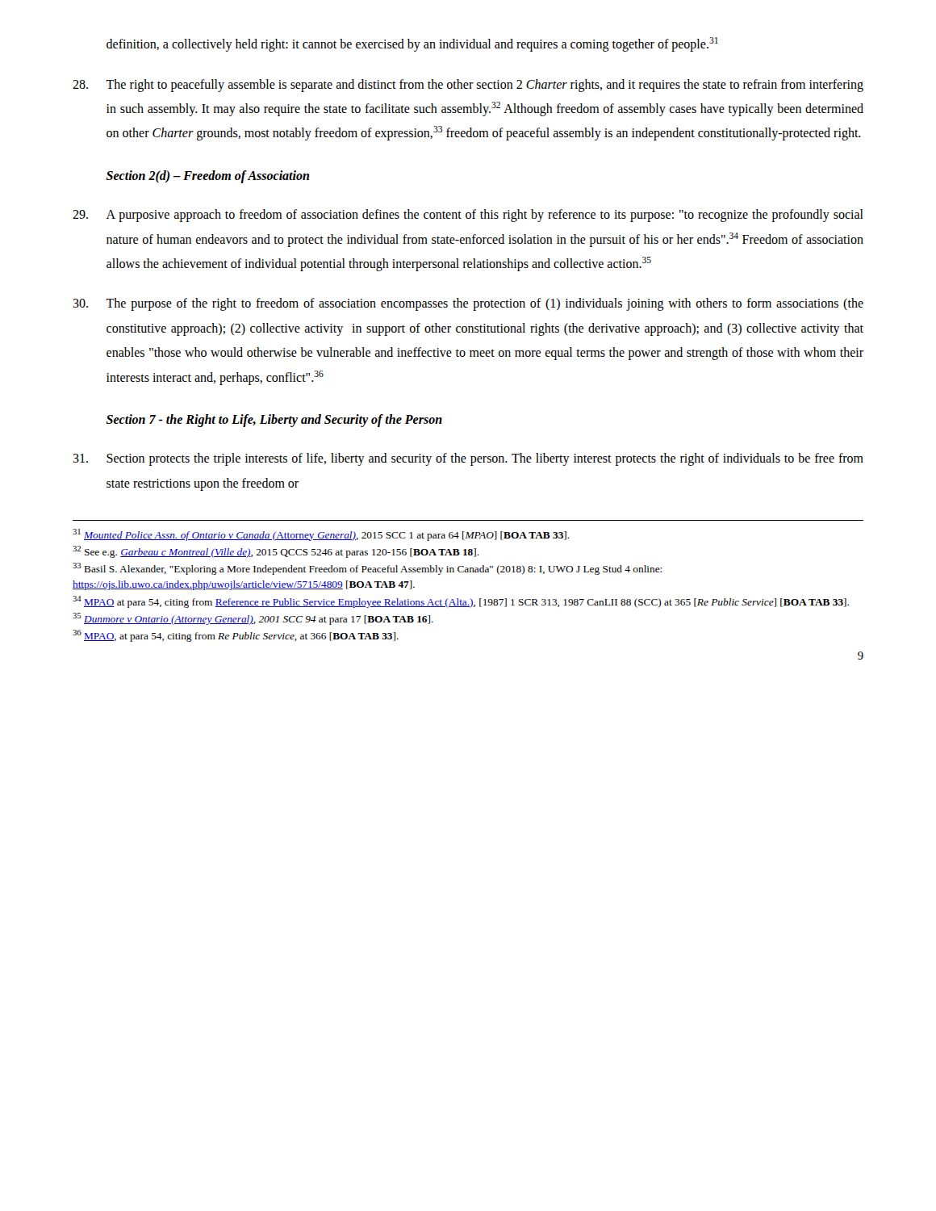definition, a collectively held right: it cannot be exercised by an individual and requires a coming together of people.31
28.
The right to peacefully assemble is separate and distinct from the other section 2 Charter rights, and it requires the state to refrain from interfering in such assembly. It may also require the state to facilitate such assembly.32 Although freedom of assembly cases have typically been determined on other Charter grounds, most notably freedom of expression,33 freedom of peaceful assembly is an independent constitutionally-protected right.
Section 2(d) – Freedom of Association
29.
A purposive approach to freedom of association defines the content of this right by reference to its purpose: "to recognize the profoundly social nature of human endeavors and to protect the individual from state-enforced isolation in the pursuit of his or her ends".34 Freedom of association allows the achievement of individual potential through interpersonal relationships and collective action.35
30.
The purpose of the right to freedom of association encompasses the protection of (1) individuals joining with others to form associations (the constitutive approach); (2) collective activity in support of other constitutional rights (the derivative approach); and (3) collective activity that enables "those who would otherwise be vulnerable and ineffective to meet on more equal terms the power and strength of those with whom their interests interact and, perhaps, conflict".36
Section 7 - the Right to Life, Liberty and Security of the Person
31.
Section protects the triple interests of life, liberty and security of the person. The liberty interest protects the right of individuals to be free from state restrictions upon the freedom or
31 Mounted Police Assn. of Ontario v Canada (Attorney General), 2015 SCC 1 at para 64 [MPAO] [BOA TAB 33].
32 See e.g. Garbeau c Montreal (Ville de), 2015 QCCS 5246 at paras 120-156 [BOA TAB 18].
33 Basil S. Alexander, "Exploring a More Independent Freedom of Peaceful Assembly in Canada" (2018) 8: I, UWO J Leg Stud 4 online: https://ojs.lib.uwo.ca/index.php/uwojls/article/view/5715/4809 [BOA TAB 47].
34 MPAO at para 54, citing from Reference re Public Service Employee Relations Act (Alta.), [1987] 1 SCR 313, 1987 CanLII 88 (SCC) at 365 [Re Public Service] [BOA TAB 33].
35 Dunmore v Ontario (Attorney General), 2001 SCC 94 at para 17 [BOA TAB 16].
36 MPAO, at para 54, citing from Re Public Service, at 366 [BOA TAB 33].
9